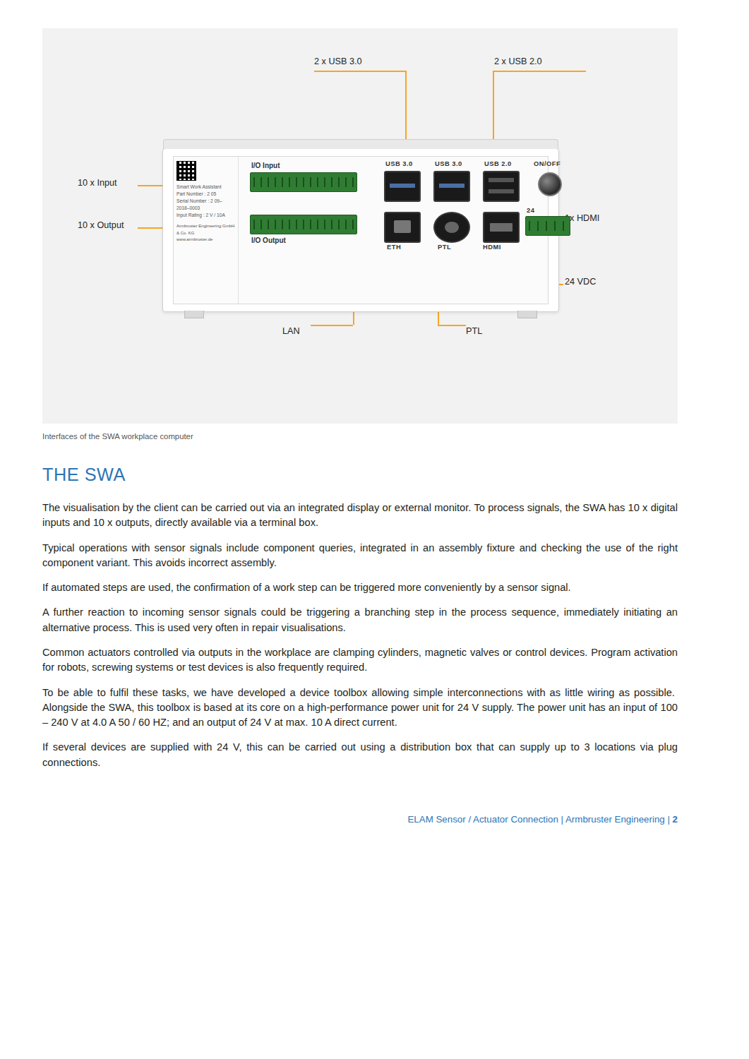2 x USB 3.0
2 x USB 2.0
10 x Input
10 x Output
1x HDMI
24 VDC
LAN
PTL
Smart Work Assistant
Part Number : 2 05
Serial Number : 2 09–2018–0003
Input Rating : 2 V / 10A
Armbruster Engineering GmbH & Co. KG
www.armbruster.de
I/O Input
I/O Output
USB 3.0
USB 3.0
USB 2.0
ON/OFF
24 VDC
ETH
PTL
HDMI
Interfaces of the SWA workplace computer
THE SWA
The visualisation by the client can be carried out via an integrated display or external monitor. To process signals, the SWA has 10 x digital inputs and 10 x outputs, directly available via a terminal box.
Typical operations with sensor signals include component queries, integrated in an assembly fixture and checking the use of the right component variant. This avoids incorrect assembly.
If automated steps are used, the confirmation of a work step can be triggered more conveniently by a sensor signal.
A further reaction to incoming sensor signals could be triggering a branching step in the process sequence, immediately initiating an alternative process. This is used very often in repair visualisations.
Common actuators controlled via outputs in the workplace are clamping cylinders, magnetic valves or control devices. Program activation for robots, screwing systems or test devices is also frequently required.
To be able to fulfil these tasks, we have developed a device toolbox allowing simple interconnections with as little wiring as possible. Alongside the SWA, this toolbox is based at its core on a high-performance power unit for 24 V supply. The power unit has an input of 100 – 240 V at 4.0 A 50 / 60 HZ; and an output of 24 V at max. 10 A direct current.
If several devices are supplied with 24 V, this can be carried out using a distribution box that can supply up to 3 locations via plug connections.
ELAM Sensor / Actuator Connection | Armbruster Engineering | 2